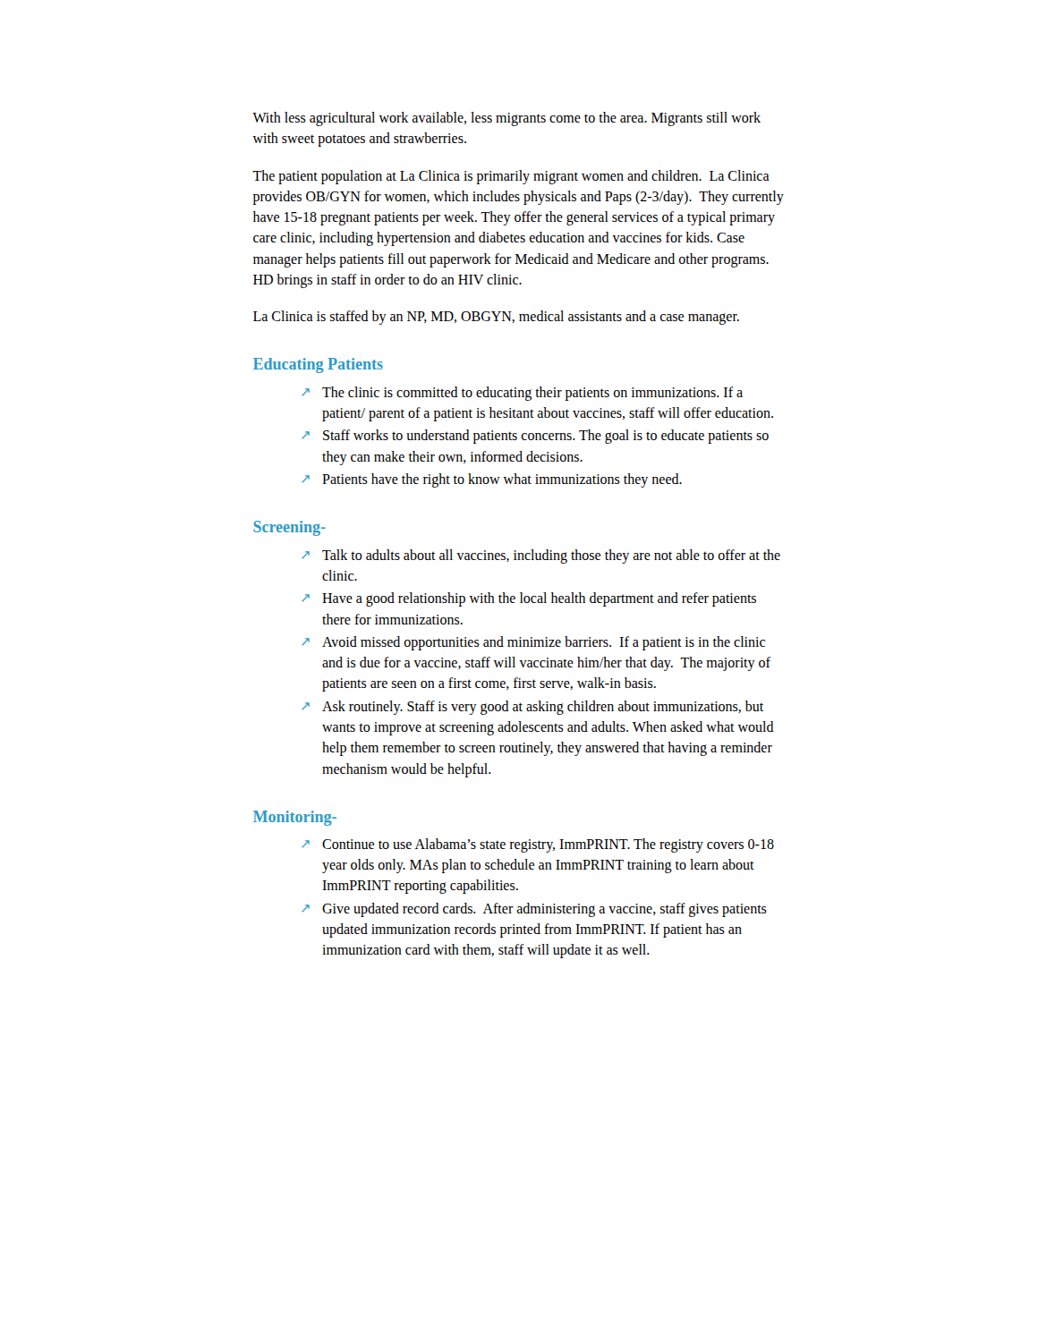With less agricultural work available, less migrants come to the area. Migrants still work with sweet potatoes and strawberries.
The patient population at La Clinica is primarily migrant women and children. La Clinica provides OB/GYN for women, which includes physicals and Paps (2-3/day). They currently have 15-18 pregnant patients per week. They offer the general services of a typical primary care clinic, including hypertension and diabetes education and vaccines for kids. Case manager helps patients fill out paperwork for Medicaid and Medicare and other programs. HD brings in staff in order to do an HIV clinic.
La Clinica is staffed by an NP, MD, OBGYN, medical assistants and a case manager.
Educating Patients
The clinic is committed to educating their patients on immunizations. If a patient/ parent of a patient is hesitant about vaccines, staff will offer education.
Staff works to understand patients concerns. The goal is to educate patients so they can make their own, informed decisions.
Patients have the right to know what immunizations they need.
Screening-
Talk to adults about all vaccines, including those they are not able to offer at the clinic.
Have a good relationship with the local health department and refer patients there for immunizations.
Avoid missed opportunities and minimize barriers. If a patient is in the clinic and is due for a vaccine, staff will vaccinate him/her that day. The majority of patients are seen on a first come, first serve, walk-in basis.
Ask routinely. Staff is very good at asking children about immunizations, but wants to improve at screening adolescents and adults. When asked what would help them remember to screen routinely, they answered that having a reminder mechanism would be helpful.
Monitoring-
Continue to use Alabama’s state registry, ImmPRINT. The registry covers 0-18 year olds only. MAs plan to schedule an ImmPRINT training to learn about ImmPRINT reporting capabilities.
Give updated record cards. After administering a vaccine, staff gives patients updated immunization records printed from ImmPRINT. If patient has an immunization card with them, staff will update it as well.